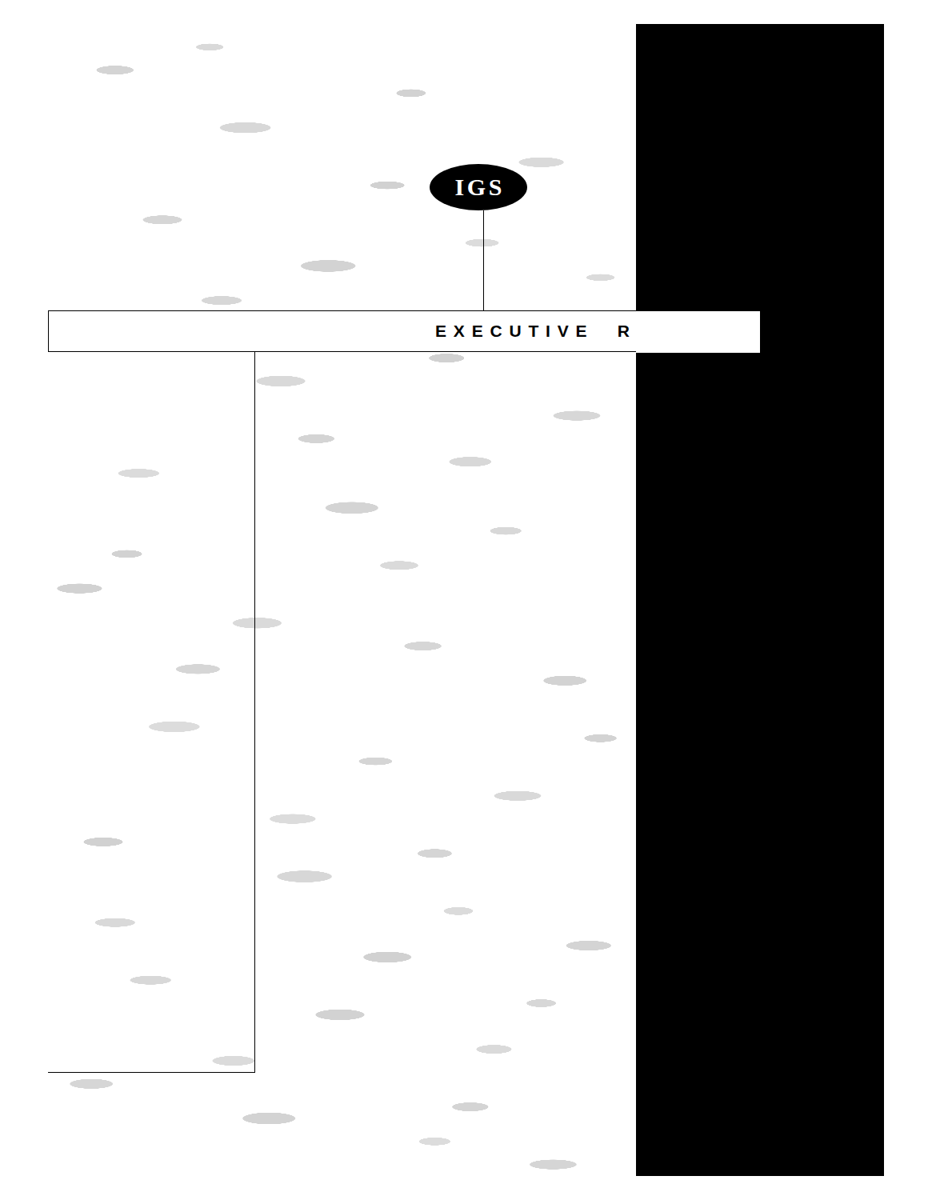IGS
EXECUTIVE REPORTS